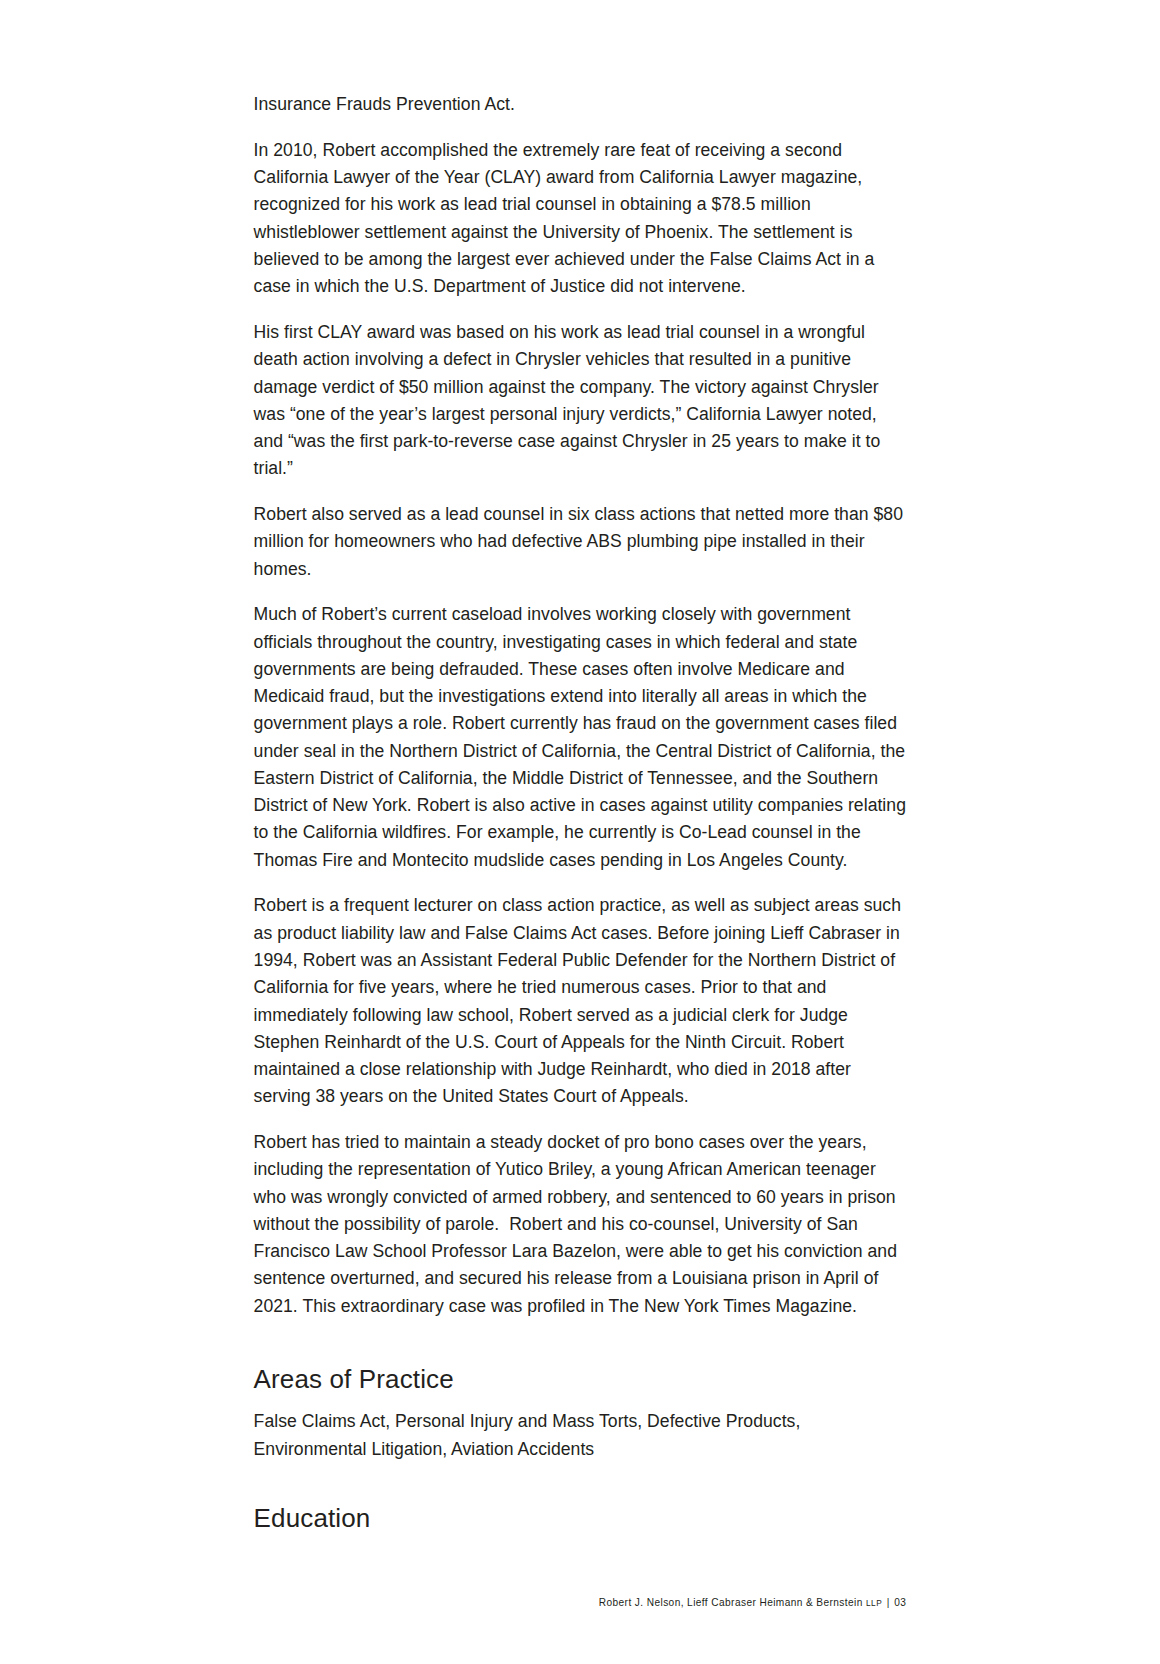Insurance Frauds Prevention Act.
In 2010, Robert accomplished the extremely rare feat of receiving a second California Lawyer of the Year (CLAY) award from California Lawyer magazine, recognized for his work as lead trial counsel in obtaining a $78.5 million whistleblower settlement against the University of Phoenix. The settlement is believed to be among the largest ever achieved under the False Claims Act in a case in which the U.S. Department of Justice did not intervene.
His first CLAY award was based on his work as lead trial counsel in a wrongful death action involving a defect in Chrysler vehicles that resulted in a punitive damage verdict of $50 million against the company. The victory against Chrysler was “one of the year’s largest personal injury verdicts,” California Lawyer noted, and “was the first park-to-reverse case against Chrysler in 25 years to make it to trial.”
Robert also served as a lead counsel in six class actions that netted more than $80 million for homeowners who had defective ABS plumbing pipe installed in their homes.
Much of Robert’s current caseload involves working closely with government officials throughout the country, investigating cases in which federal and state governments are being defrauded. These cases often involve Medicare and Medicaid fraud, but the investigations extend into literally all areas in which the government plays a role. Robert currently has fraud on the government cases filed under seal in the Northern District of California, the Central District of California, the Eastern District of California, the Middle District of Tennessee, and the Southern District of New York. Robert is also active in cases against utility companies relating to the California wildfires. For example, he currently is Co-Lead counsel in the Thomas Fire and Montecito mudslide cases pending in Los Angeles County.
Robert is a frequent lecturer on class action practice, as well as subject areas such as product liability law and False Claims Act cases. Before joining Lieff Cabraser in 1994, Robert was an Assistant Federal Public Defender for the Northern District of California for five years, where he tried numerous cases. Prior to that and immediately following law school, Robert served as a judicial clerk for Judge Stephen Reinhardt of the U.S. Court of Appeals for the Ninth Circuit. Robert maintained a close relationship with Judge Reinhardt, who died in 2018 after serving 38 years on the United States Court of Appeals.
Robert has tried to maintain a steady docket of pro bono cases over the years, including the representation of Yutico Briley, a young African American teenager who was wrongly convicted of armed robbery, and sentenced to 60 years in prison without the possibility of parole. Robert and his co-counsel, University of San Francisco Law School Professor Lara Bazelon, were able to get his conviction and sentence overturned, and secured his release from a Louisiana prison in April of 2021. This extraordinary case was profiled in The New York Times Magazine.
Areas of Practice
False Claims Act, Personal Injury and Mass Torts, Defective Products, Environmental Litigation, Aviation Accidents
Education
Robert J. Nelson, Lieff Cabraser Heimann & Bernstein LLP|03